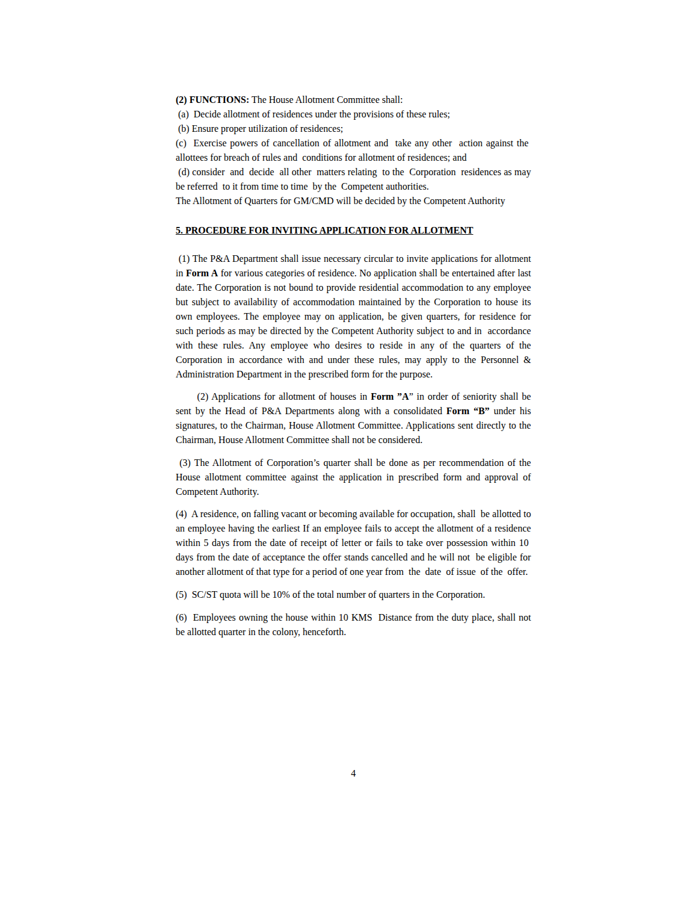(2) FUNCTIONS: The House Allotment Committee shall:
(a) Decide allotment of residences under the provisions of these rules;
(b) Ensure proper utilization of residences;
(c) Exercise powers of cancellation of allotment and take any other action against the allottees for breach of rules and conditions for allotment of residences; and
(d) consider and decide all other matters relating to the Corporation residences as may be referred to it from time to time by the Competent authorities.
The Allotment of Quarters for GM/CMD will be decided by the Competent Authority
5. PROCEDURE FOR INVITING APPLICATION FOR ALLOTMENT
(1) The P&A Department shall issue necessary circular to invite applications for allotment in Form A for various categories of residence. No application shall be entertained after last date. The Corporation is not bound to provide residential accommodation to any employee but subject to availability of accommodation maintained by the Corporation to house its own employees. The employee may on application, be given quarters, for residence for such periods as may be directed by the Competent Authority subject to and in accordance with these rules. Any employee who desires to reside in any of the quarters of the Corporation in accordance with and under these rules, may apply to the Personnel & Administration Department in the prescribed form for the purpose.
(2) Applications for allotment of houses in Form ”A” in order of seniority shall be sent by the Head of P&A Departments along with a consolidated Form “B” under his signatures, to the Chairman, House Allotment Committee. Applications sent directly to the Chairman, House Allotment Committee shall not be considered.
(3) The Allotment of Corporation’s quarter shall be done as per recommendation of the House allotment committee against the application in prescribed form and approval of Competent Authority.
(4) A residence, on falling vacant or becoming available for occupation, shall be allotted to an employee having the earliest If an employee fails to accept the allotment of a residence within 5 days from the date of receipt of letter or fails to take over possession within 10 days from the date of acceptance the offer stands cancelled and he will not be eligible for another allotment of that type for a period of one year from the date of issue of the offer.
(5) SC/ST quota will be 10% of the total number of quarters in the Corporation.
(6) Employees owning the house within 10 KMS Distance from the duty place, shall not be allotted quarter in the colony, henceforth.
4